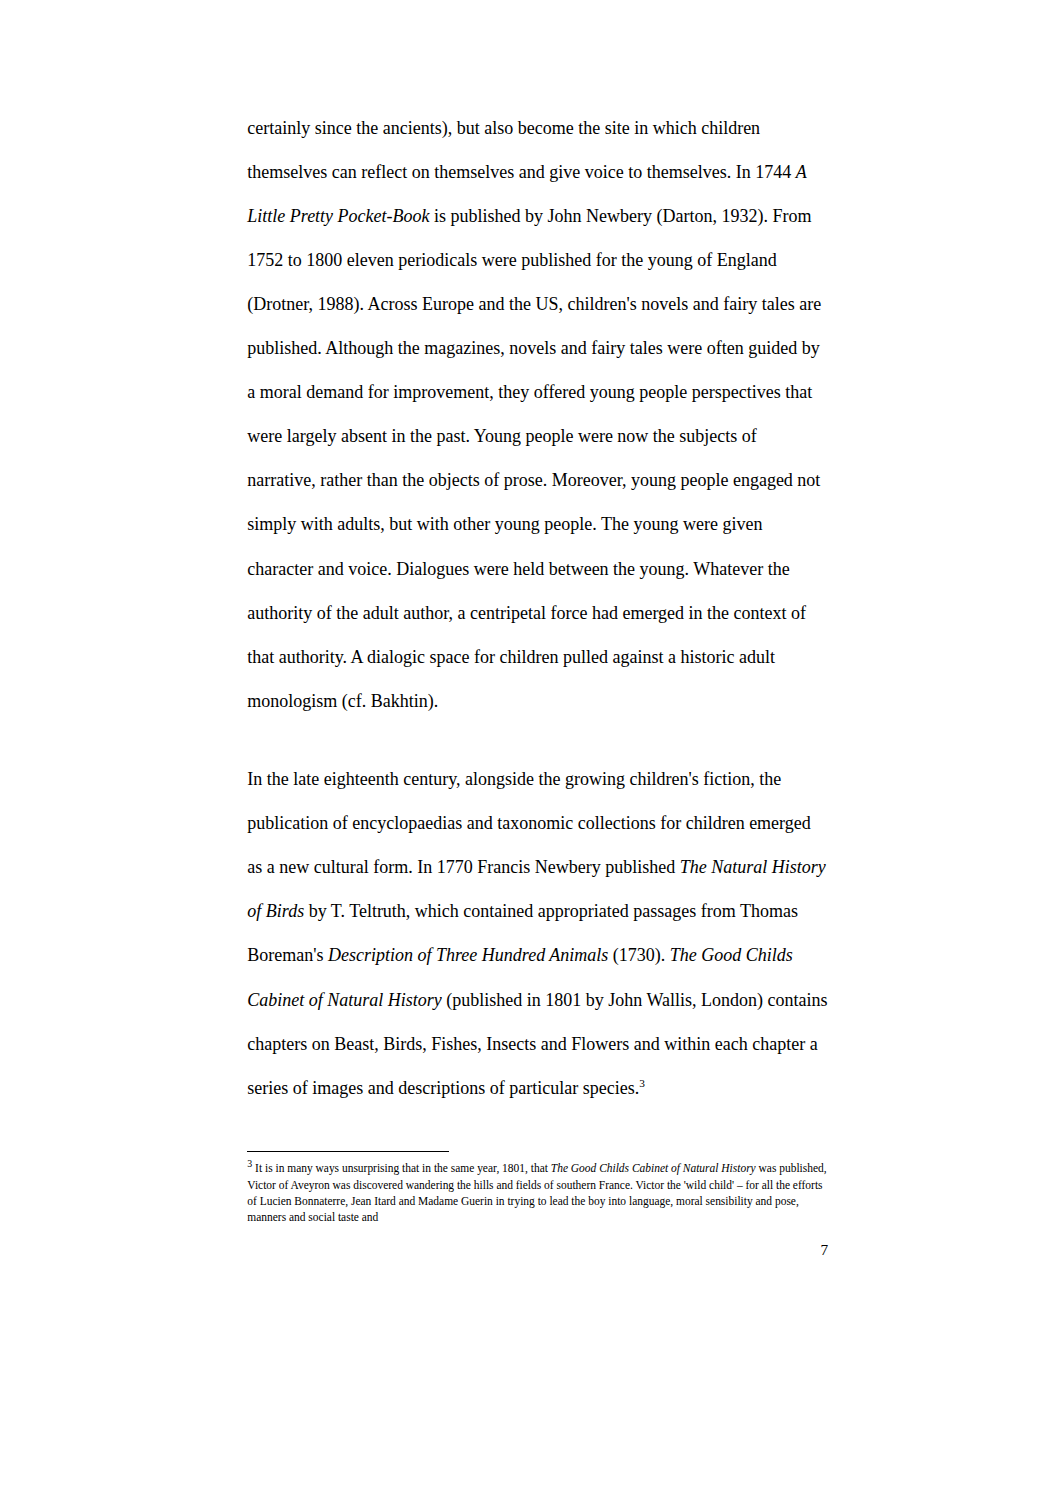certainly since the ancients), but also become the site in which children themselves can reflect on themselves and give voice to themselves. In 1744 A Little Pretty Pocket-Book is published by John Newbery (Darton, 1932). From 1752 to 1800 eleven periodicals were published for the young of England (Drotner, 1988). Across Europe and the US, children's novels and fairy tales are published. Although the magazines, novels and fairy tales were often guided by a moral demand for improvement, they offered young people perspectives that were largely absent in the past. Young people were now the subjects of narrative, rather than the objects of prose. Moreover, young people engaged not simply with adults, but with other young people. The young were given character and voice. Dialogues were held between the young. Whatever the authority of the adult author, a centripetal force had emerged in the context of that authority. A dialogic space for children pulled against a historic adult monologism (cf. Bakhtin).
In the late eighteenth century, alongside the growing children's fiction, the publication of encyclopaedias and taxonomic collections for children emerged as a new cultural form. In 1770 Francis Newbery published The Natural History of Birds by T. Teltruth, which contained appropriated passages from Thomas Boreman's Description of Three Hundred Animals (1730). The Good Childs Cabinet of Natural History (published in 1801 by John Wallis, London) contains chapters on Beast, Birds, Fishes, Insects and Flowers and within each chapter a series of images and descriptions of particular species.3
3 It is in many ways unsurprising that in the same year, 1801, that The Good Childs Cabinet of Natural History was published, Victor of Aveyron was discovered wandering the hills and fields of southern France. Victor the 'wild child' – for all the efforts of Lucien Bonnaterre, Jean Itard and Madame Guerin in trying to lead the boy into language, moral sensibility and pose, manners and social taste and
7